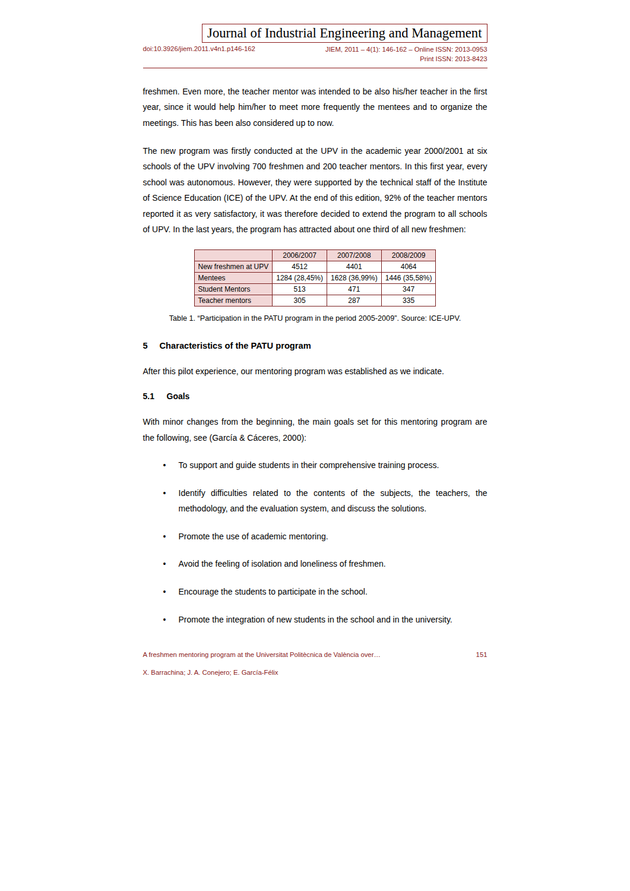Journal of Industrial Engineering and Management
doi:10.3926/jiem.2011.v4n1.p146-162
JIEM, 2011 – 4(1): 146-162 – Online ISSN: 2013-0953
Print ISSN: 2013-8423
freshmen. Even more, the teacher mentor was intended to be also his/her teacher in the first year, since it would help him/her to meet more frequently the mentees and to organize the meetings. This has been also considered up to now.
The new program was firstly conducted at the UPV in the academic year 2000/2001 at six schools of the UPV involving 700 freshmen and 200 teacher mentors. In this first year, every school was autonomous. However, they were supported by the technical staff of the Institute of Science Education (ICE) of the UPV. At the end of this edition, 92% of the teacher mentors reported it as very satisfactory, it was therefore decided to extend the program to all schools of UPV. In the last years, the program has attracted about one third of all new freshmen:
| | 2006/2007 | 2007/2008 | 2008/2009 |
| New freshmen at UPV | 4512 | 4401 | 4064 |
| Mentees | 1284 (28,45%) | 1628 (36,99%) | 1446 (35,58%) |
| Student Mentors | 513 | 471 | 347 |
| Teacher mentors | 305 | 287 | 335 |
Table 1. “Participation in the PATU program in the period 2005-2009”. Source: ICE-UPV.
5 Characteristics of the PATU program
After this pilot experience, our mentoring program was established as we indicate.
5.1 Goals
With minor changes from the beginning, the main goals set for this mentoring program are the following, see (García & Cáceres, 2000):
To support and guide students in their comprehensive training process.
Identify difficulties related to the contents of the subjects, the teachers, the methodology, and the evaluation system, and discuss the solutions.
Promote the use of academic mentoring.
Avoid the feeling of isolation and loneliness of freshmen.
Encourage the students to participate in the school.
Promote the integration of new students in the school and in the university.
A freshmen mentoring program at the Universitat Politècnica de València over… 151
X. Barrachina; J. A. Conejero; E. García-Félix